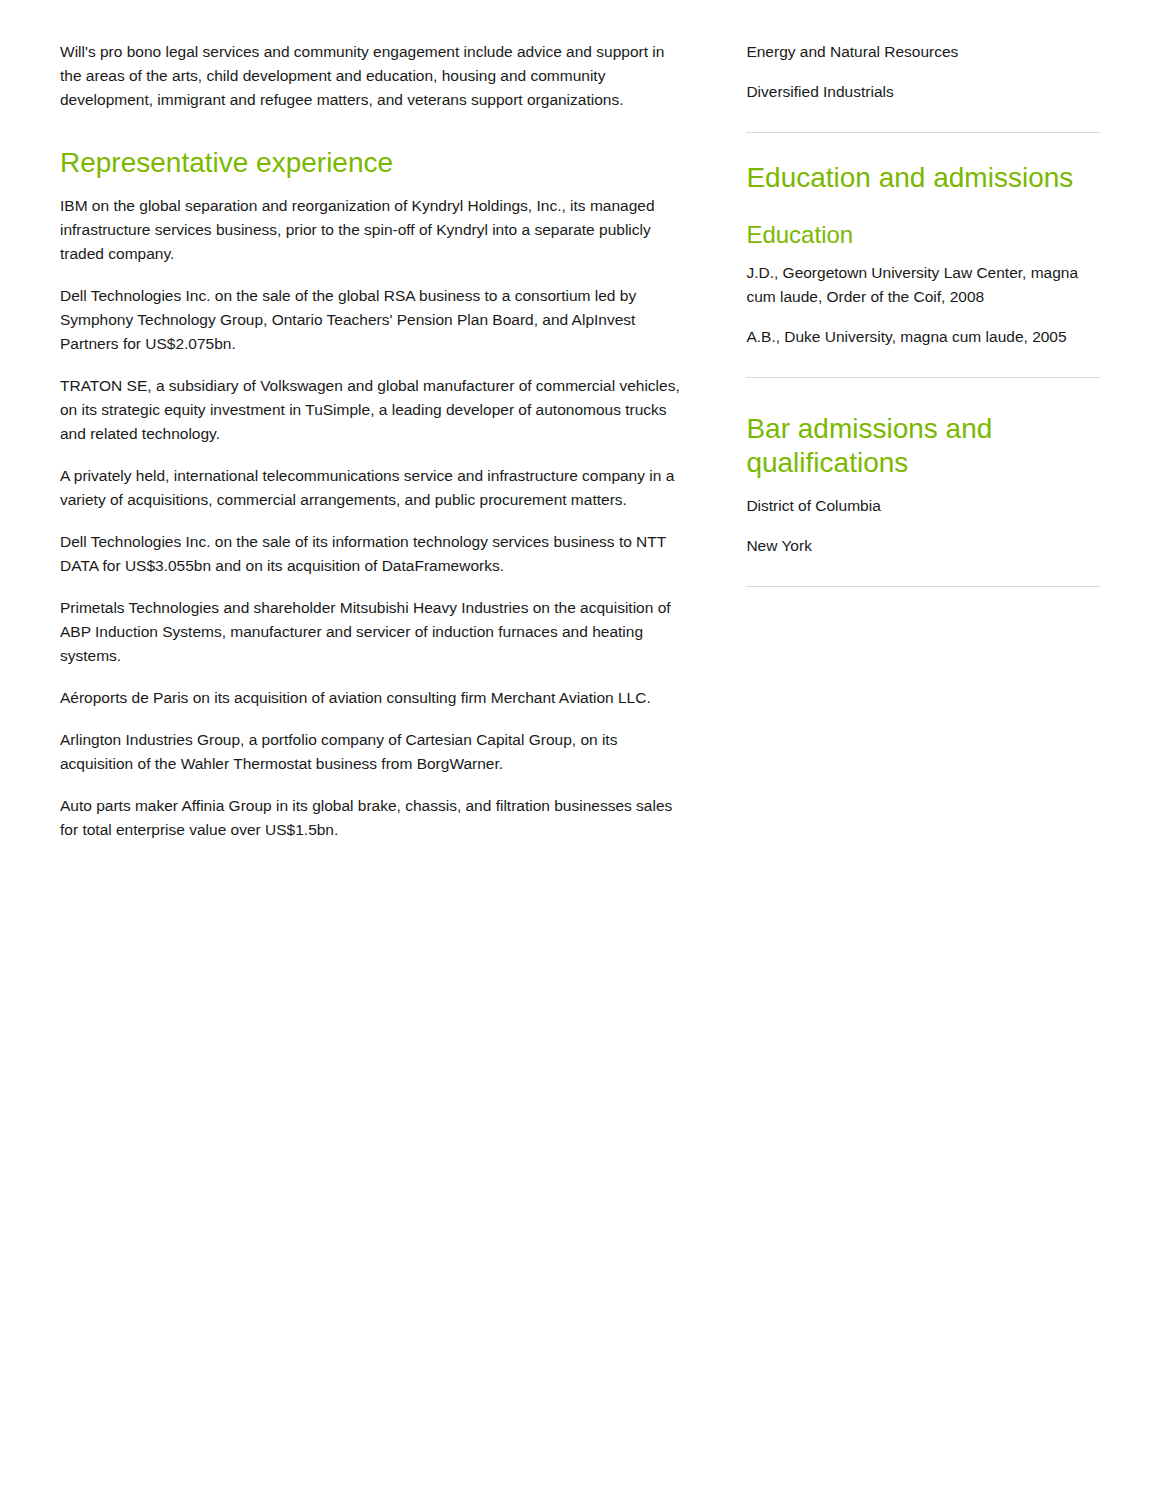Will's pro bono legal services and community engagement include advice and support in the areas of the arts, child development and education, housing and community development, immigrant and refugee matters, and veterans support organizations.
Representative experience
IBM on the global separation and reorganization of Kyndryl Holdings, Inc., its managed infrastructure services business, prior to the spin-off of Kyndryl into a separate publicly traded company.
Dell Technologies Inc. on the sale of the global RSA business to a consortium led by Symphony Technology Group, Ontario Teachers' Pension Plan Board, and AlpInvest Partners for US$2.075bn.
TRATON SE, a subsidiary of Volkswagen and global manufacturer of commercial vehicles, on its strategic equity investment in TuSimple, a leading developer of autonomous trucks and related technology.
A privately held, international telecommunications service and infrastructure company in a variety of acquisitions, commercial arrangements, and public procurement matters.
Dell Technologies Inc. on the sale of its information technology services business to NTT DATA for US$3.055bn and on its acquisition of DataFrameworks.
Primetals Technologies and shareholder Mitsubishi Heavy Industries on the acquisition of ABP Induction Systems, manufacturer and servicer of induction furnaces and heating systems.
Aéroports de Paris on its acquisition of aviation consulting firm Merchant Aviation LLC.
Arlington Industries Group, a portfolio company of Cartesian Capital Group, on its acquisition of the Wahler Thermostat business from BorgWarner.
Auto parts maker Affinia Group in its global brake, chassis, and filtration businesses sales for total enterprise value over US$1.5bn.
Energy and Natural Resources
Diversified Industrials
Education and admissions
Education
J.D., Georgetown University Law Center, magna cum laude, Order of the Coif, 2008
A.B., Duke University, magna cum laude, 2005
Bar admissions and qualifications
District of Columbia
New York